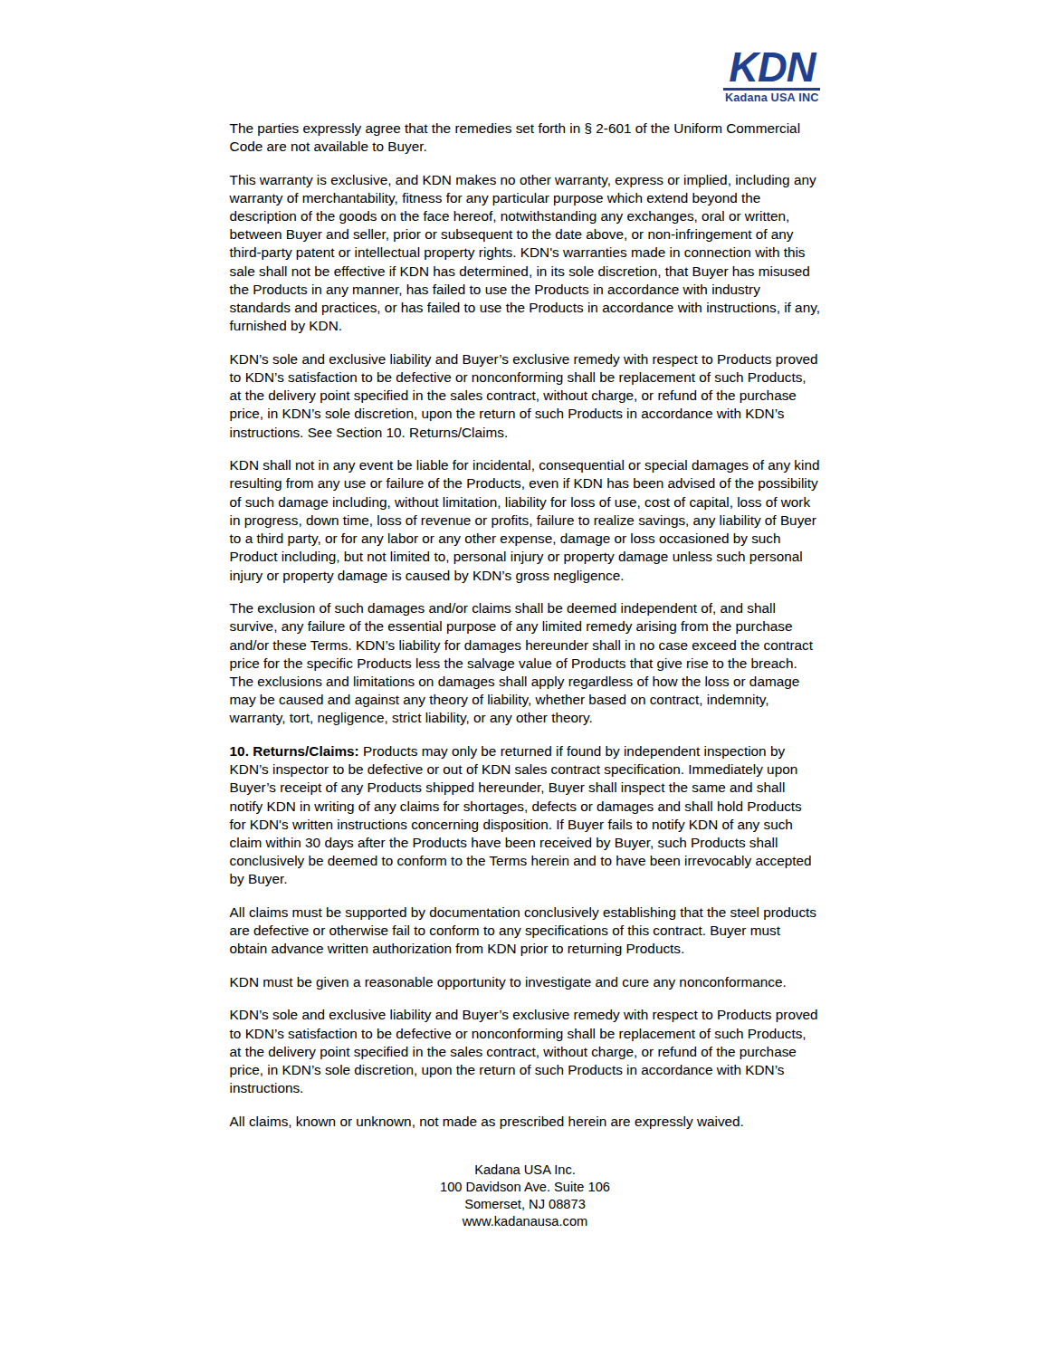KDN
Kadana USA INC
The parties expressly agree that the remedies set forth in § 2-601 of the Uniform Commercial Code are not available to Buyer.
This warranty is exclusive, and KDN makes no other warranty, express or implied, including any warranty of merchantability, fitness for any particular purpose which extend beyond the description of the goods on the face hereof, notwithstanding any exchanges, oral or written, between Buyer and seller, prior or subsequent to the date above, or non-infringement of any third-party patent or intellectual property rights. KDN's warranties made in connection with this sale shall not be effective if KDN has determined, in its sole discretion, that Buyer has misused the Products in any manner, has failed to use the Products in accordance with industry standards and practices, or has failed to use the Products in accordance with instructions, if any, furnished by KDN.
KDN’s sole and exclusive liability and Buyer’s exclusive remedy with respect to Products proved to KDN’s satisfaction to be defective or nonconforming shall be replacement of such Products, at the delivery point specified in the sales contract, without charge, or refund of the purchase price, in KDN’s sole discretion, upon the return of such Products in accordance with KDN’s instructions. See Section 10. Returns/Claims.
KDN shall not in any event be liable for incidental, consequential or special damages of any kind resulting from any use or failure of the Products, even if KDN has been advised of the possibility of such damage including, without limitation, liability for loss of use, cost of capital, loss of work in progress, down time, loss of revenue or profits, failure to realize savings, any liability of Buyer to a third party, or for any labor or any other expense, damage or loss occasioned by such Product including, but not limited to, personal injury or property damage unless such personal injury or property damage is caused by KDN’s gross negligence.
The exclusion of such damages and/or claims shall be deemed independent of, and shall survive, any failure of the essential purpose of any limited remedy arising from the purchase and/or these Terms. KDN’s liability for damages hereunder shall in no case exceed the contract price for the specific Products less the salvage value of Products that give rise to the breach. The exclusions and limitations on damages shall apply regardless of how the loss or damage may be caused and against any theory of liability, whether based on contract, indemnity, warranty, tort, negligence, strict liability, or any other theory.
10. Returns/Claims: Products may only be returned if found by independent inspection by KDN’s inspector to be defective or out of KDN sales contract specification. Immediately upon Buyer’s receipt of any Products shipped hereunder, Buyer shall inspect the same and shall notify KDN in writing of any claims for shortages, defects or damages and shall hold Products for KDN's written instructions concerning disposition. If Buyer fails to notify KDN of any such claim within 30 days after the Products have been received by Buyer, such Products shall conclusively be deemed to conform to the Terms herein and to have been irrevocably accepted by Buyer.
All claims must be supported by documentation conclusively establishing that the steel products are defective or otherwise fail to conform to any specifications of this contract. Buyer must obtain advance written authorization from KDN prior to returning Products.
KDN must be given a reasonable opportunity to investigate and cure any nonconformance.
KDN’s sole and exclusive liability and Buyer’s exclusive remedy with respect to Products proved to KDN’s satisfaction to be defective or nonconforming shall be replacement of such Products, at the delivery point specified in the sales contract, without charge, or refund of the purchase price, in KDN’s sole discretion, upon the return of such Products in accordance with KDN’s instructions.
All claims, known or unknown, not made as prescribed herein are expressly waived.
Kadana USA Inc.
100 Davidson Ave. Suite 106
Somerset, NJ 08873
www.kadanausa.com